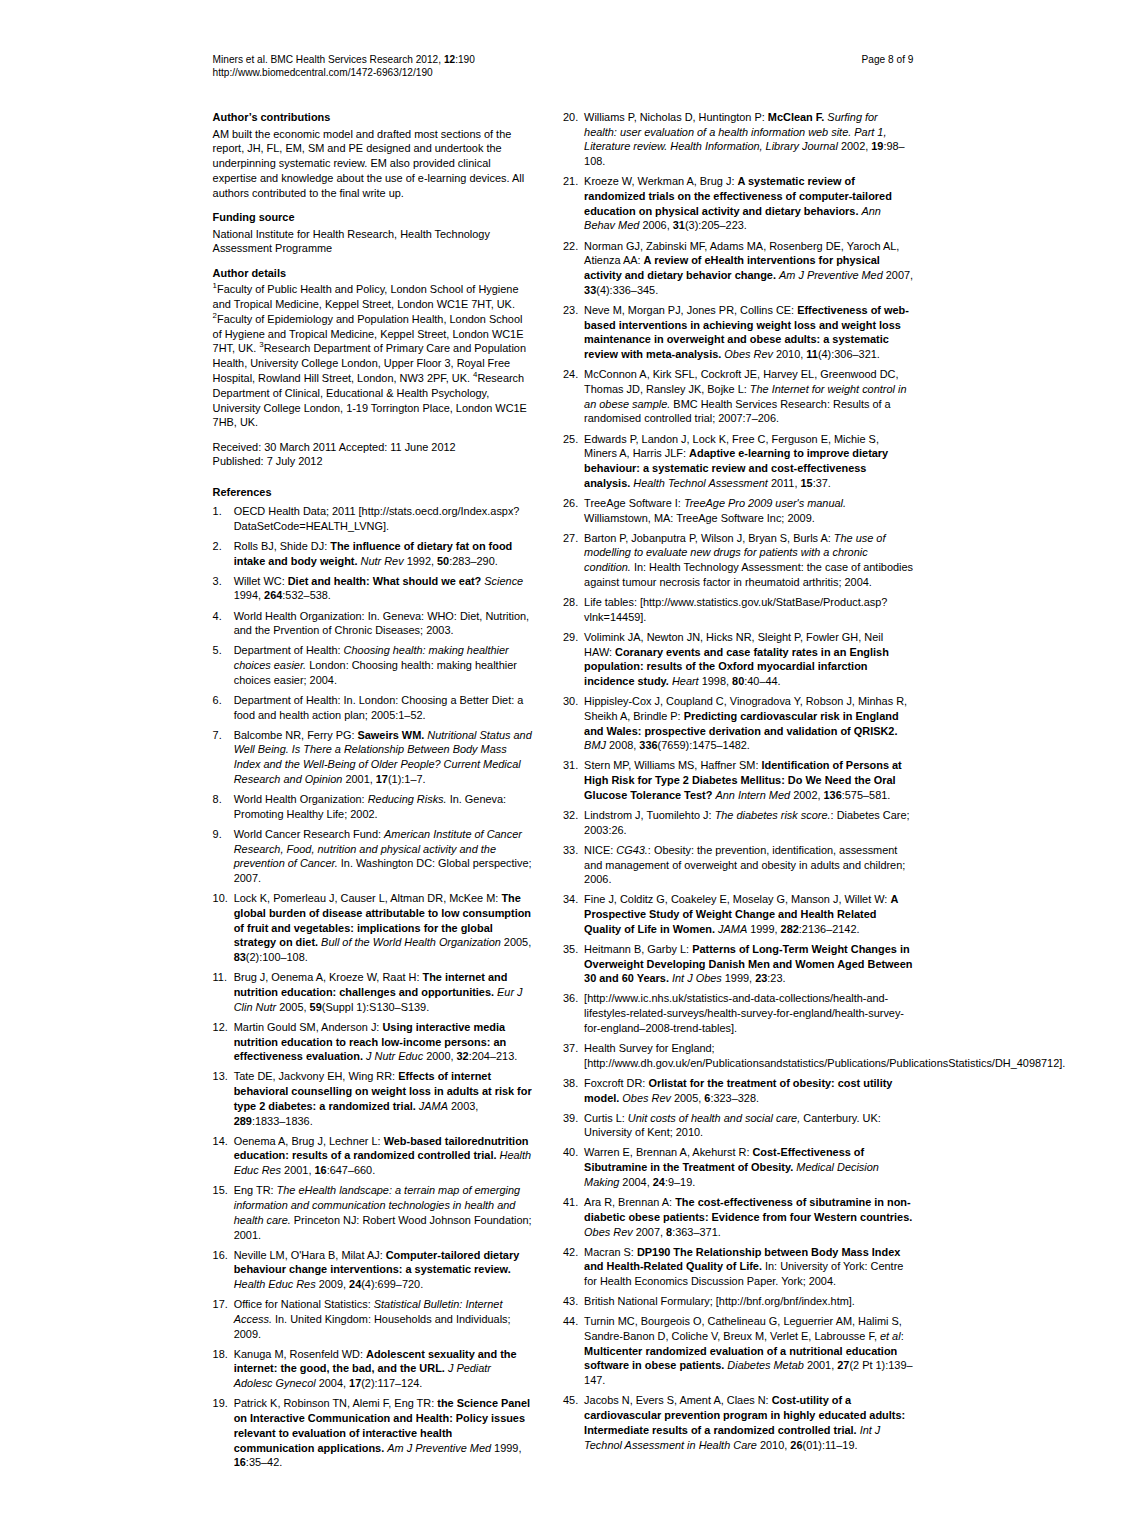Miners et al. BMC Health Services Research 2012, 12:190
http://www.biomedcentral.com/1472-6963/12/190
Page 8 of 9
Author’s contributions
AM built the economic model and drafted most sections of the report, JH, FL, EM, SM and PE designed and undertook the underpinning systematic review. EM also provided clinical expertise and knowledge about the use of e-learning devices. All authors contributed to the final write up.
Funding source
National Institute for Health Research, Health Technology Assessment Programme
Author details
1Faculty of Public Health and Policy, London School of Hygiene and Tropical Medicine, Keppel Street, London WC1E 7HT, UK. 2Faculty of Epidemiology and Population Health, London School of Hygiene and Tropical Medicine, Keppel Street, London WC1E 7HT, UK. 3Research Department of Primary Care and Population Health, University College London, Upper Floor 3, Royal Free Hospital, Rowland Hill Street, London, NW3 2PF, UK. 4Research Department of Clinical, Educational & Health Psychology, University College London, 1-19 Torrington Place, London WC1E 7HB, UK.
Received: 30 March 2011 Accepted: 11 June 2012
Published: 7 July 2012
References
OECD Health Data; 2011 [http://stats.oecd.org/Index.aspx?DataSetCode=HEALTH_LVNG].
Rolls BJ, Shide DJ: The influence of dietary fat on food intake and body weight. Nutr Rev 1992, 50:283–290.
Willet WC: Diet and health: What should we eat? Science 1994, 264:532–538.
World Health Organization: In. Geneva: WHO: Diet, Nutrition, and the Prvention of Chronic Diseases; 2003.
Department of Health: Choosing health: making healthier choices easier. London: Choosing health: making healthier choices easier; 2004.
Department of Health: In. London: Choosing a Better Diet: a food and health action plan; 2005:1–52.
Balcombe NR, Ferry PG: Saweirs WM. Nutritional Status and Well Being. Is There a Relationship Between Body Mass Index and the Well-Being of Older People? Current Medical Research and Opinion 2001, 17(1):1–7.
World Health Organization: Reducing Risks. In. Geneva: Promoting Healthy Life; 2002.
World Cancer Research Fund: American Institute of Cancer Research, Food, nutrition and physical activity and the prevention of Cancer. In. Washington DC: Global perspective; 2007.
Lock K, Pomerleau J, Causer L, Altman DR, McKee M: The global burden of disease attributable to low consumption of fruit and vegetables: implications for the global strategy on diet. Bull of the World Health Organization 2005, 83(2):100–108.
Brug J, Oenema A, Kroeze W, Raat H: The internet and nutrition education: challenges and opportunities. Eur J Clin Nutr 2005, 59(Suppl 1):S130–S139.
Martin Gould SM, Anderson J: Using interactive media nutrition education to reach low-income persons: an effectiveness evaluation. J Nutr Educ 2000, 32:204–213.
Tate DE, Jackvony EH, Wing RR: Effects of internet behavioral counselling on weight loss in adults at risk for type 2 diabetes: a randomized trial. JAMA 2003, 289:1833–1836.
Oenema A, Brug J, Lechner L: Web-based tailorednutrition education: results of a randomized controlled trial. Health Educ Res 2001, 16:647–660.
Eng TR: The eHealth landscape: a terrain map of emerging information and communication technologies in health and health care. Princeton NJ: Robert Wood Johnson Foundation; 2001.
Neville LM, O'Hara B, Milat AJ: Computer-tailored dietary behaviour change interventions: a systematic review. Health Educ Res 2009, 24(4):699–720.
Office for National Statistics: Statistical Bulletin: Internet Access. In. United Kingdom: Households and Individuals; 2009.
Kanuga M, Rosenfeld WD: Adolescent sexuality and the internet: the good, the bad, and the URL. J Pediatr Adolesc Gynecol 2004, 17(2):117–124.
Patrick K, Robinson TN, Alemi F, Eng TR: the Science Panel on Interactive Communication and Health: Policy issues relevant to evaluation of interactive health communication applications. Am J Preventive Med 1999, 16:35–42.
Williams P, Nicholas D, Huntington P: McClean F. Surfing for health: user evaluation of a health information web site. Part 1, Literature review. Health Information, Library Journal 2002, 19:98–108.
Kroeze W, Werkman A, Brug J: A systematic review of randomized trials on the effectiveness of computer-tailored education on physical activity and dietary behaviors. Ann Behav Med 2006, 31(3):205–223.
Norman GJ, Zabinski MF, Adams MA, Rosenberg DE, Yaroch AL, Atienza AA: A review of eHealth interventions for physical activity and dietary behavior change. Am J Preventive Med 2007, 33(4):336–345.
Neve M, Morgan PJ, Jones PR, Collins CE: Effectiveness of web-based interventions in achieving weight loss and weight loss maintenance in overweight and obese adults: a systematic review with meta-analysis. Obes Rev 2010, 11(4):306–321.
McConnon A, Kirk SFL, Cockroft JE, Harvey EL, Greenwood DC, Thomas JD, Ransley JK, Bojke L: The Internet for weight control in an obese sample. BMC Health Services Research: Results of a randomised controlled trial; 2007:7–206.
Edwards P, Landon J, Lock K, Free C, Ferguson E, Michie S, Miners A, Harris JLF: Adaptive e-learning to improve dietary behaviour: a systematic review and cost-effectiveness analysis. Health Technol Assessment 2011, 15:37.
TreeAge Software I: TreeAge Pro 2009 user's manual. Williamstown, MA: TreeAge Software Inc; 2009.
Barton P, Jobanputra P, Wilson J, Bryan S, Burls A: The use of modelling to evaluate new drugs for patients with a chronic condition. In: Health Technology Assessment: the case of antibodies against tumour necrosis factor in rheumatoid arthritis; 2004.
Life tables: [http://www.statistics.gov.uk/StatBase/Product.asp?vlnk=14459].
Volimink JA, Newton JN, Hicks NR, Sleight P, Fowler GH, Neil HAW: Coranary events and case fatality rates in an English population: results of the Oxford myocardial infarction incidence study. Heart 1998, 80:40–44.
Hippisley-Cox J, Coupland C, Vinogradova Y, Robson J, Minhas R, Sheikh A, Brindle P: Predicting cardiovascular risk in England and Wales: prospective derivation and validation of QRISK2. BMJ 2008, 336(7659):1475–1482.
Stern MP, Williams MS, Haffner SM: Identification of Persons at High Risk for Type 2 Diabetes Mellitus: Do We Need the Oral Glucose Tolerance Test? Ann Intern Med 2002, 136:575–581.
Lindstrom J, Tuomilehto J: The diabetes risk score.: Diabetes Care; 2003:26.
NICE: CG43.: Obesity: the prevention, identification, assessment and management of overweight and obesity in adults and children; 2006.
Fine J, Colditz G, Coakeley E, Moselay G, Manson J, Willet W: A Prospective Study of Weight Change and Health Related Quality of Life in Women. JAMA 1999, 282:2136–2142.
Heitmann B, Garby L: Patterns of Long-Term Weight Changes in Overweight Developing Danish Men and Women Aged Between 30 and 60 Years. Int J Obes 1999, 23:23.
[http://www.ic.nhs.uk/statistics-and-data-collections/health-and-lifestyles-related-surveys/health-survey-for-england/health-survey-for-england–2008-trend-tables].
Health Survey for England; [http://www.dh.gov.uk/en/Publicationsandstatistics/Publications/PublicationsStatistics/DH_4098712].
Foxcroft DR: Orlistat for the treatment of obesity: cost utility model. Obes Rev 2005, 6:323–328.
Curtis L: Unit costs of health and social care, Canterbury. UK: University of Kent; 2010.
Warren E, Brennan A, Akehurst R: Cost-Effectiveness of Sibutramine in the Treatment of Obesity. Medical Decision Making 2004, 24:9–19.
Ara R, Brennan A: The cost-effectiveness of sibutramine in non-diabetic obese patients: Evidence from four Western countries. Obes Rev 2007, 8:363–371.
Macran S: DP190 The Relationship between Body Mass Index and Health-Related Quality of Life. In: University of York: Centre for Health Economics Discussion Paper. York; 2004.
British National Formulary; [http://bnf.org/bnf/index.htm].
Turnin MC, Bourgeois O, Cathelineau G, Leguerrier AM, Halimi S, Sandre-Banon D, Coliche V, Breux M, Verlet E, Labrousse F, et al: Multicenter randomized evaluation of a nutritional education software in obese patients. Diabetes Metab 2001, 27(2 Pt 1):139–147.
Jacobs N, Evers S, Ament A, Claes N: Cost-utility of a cardiovascular prevention program in highly educated adults: Intermediate results of a randomized controlled trial. Int J Technol Assessment in Health Care 2010, 26(01):11–19.